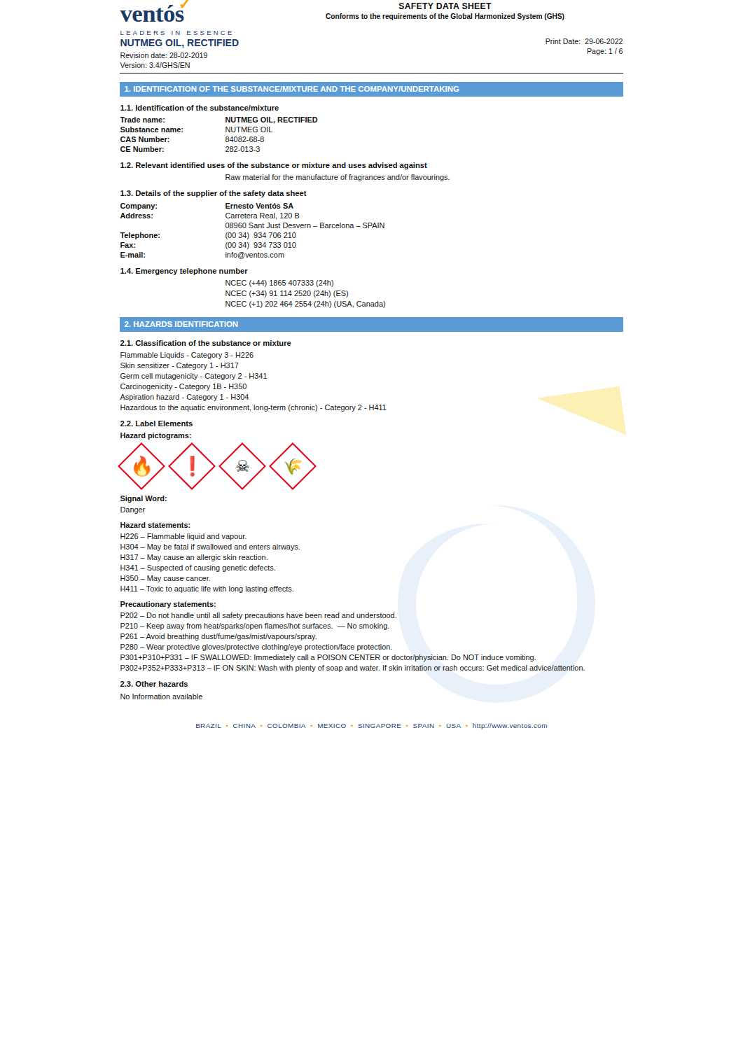ventós✓
Leaders in Essence
SAFETY DATA SHEET
Conforms to the requirements of the Global Harmonized System (GHS)
NUTMEG OIL, RECTIFIED
Revision date: 28-02-2019
Version: 3.4/GHS/EN
Print Date: 29-06-2022
Page: 1 / 6
1. IDENTIFICATION OF THE SUBSTANCE/MIXTURE AND THE COMPANY/UNDERTAKING
1.1. Identification of the substance/mixture
Trade name:
NUTMEG OIL, RECTIFIED
Substance name:
NUTMEG OIL
CAS Number:
84082-68-8
CE Number:
282-013-3
1.2. Relevant identified uses of the substance or mixture and uses advised against
Raw material for the manufacture of fragrances and/or flavourings.
1.3. Details of the supplier of the safety data sheet
Company:
Ernesto Ventós SA
Address:
Carretera Real, 120 B
08960 Sant Just Desvern – Barcelona – SPAIN
Telephone:
(00 34) 934 706 210
Fax:
(00 34) 934 733 010
E-mail:
info@ventos.com
1.4. Emergency telephone number
NCEC (+44) 1865 407333 (24h)
NCEC (+34) 91 114 2520 (24h) (ES)
NCEC (+1) 202 464 2554 (24h) (USA, Canada)
2. HAZARDS IDENTIFICATION
2.1. Classification of the substance or mixture
Flammable Liquids - Category 3 - H226
Skin sensitizer - Category 1 - H317
Germ cell mutagenicity - Category 2 - H341
Carcinogenicity - Category 1B - H350
Aspiration hazard - Category 1 - H304
Hazardous to the aquatic environment, long-term (chronic) - Category 2 - H411
2.2. Label Elements
Hazard pictograms:
🔥
❗
☠
🌾
Signal Word:
Danger
Hazard statements:
H226 – Flammable liquid and vapour.
H304 – May be fatal if swallowed and enters airways.
H317 – May cause an allergic skin reaction.
H341 – Suspected of causing genetic defects.
H350 – May cause cancer.
H411 – Toxic to aquatic life with long lasting effects.
Precautionary statements:
P202 – Do not handle until all safety precautions have been read and understood.
P210 – Keep away from heat/sparks/open flames/hot surfaces. — No smoking.
P261 – Avoid breathing dust/fume/gas/mist/vapours/spray.
P280 – Wear protective gloves/protective clothing/eye protection/face protection.
P301+P310+P331 – IF SWALLOWED: Immediately call a POISON CENTER or doctor/physician. Do NOT induce vomiting.
P302+P352+P333+P313 – IF ON SKIN: Wash with plenty of soap and water. If skin irritation or rash occurs: Get medical advice/attention.
2.3. Other hazards
No Information available
BRAZIL • CHINA • COLOMBIA • MEXICO • SINGAPORE • SPAIN • USA • http://www.ventos.com